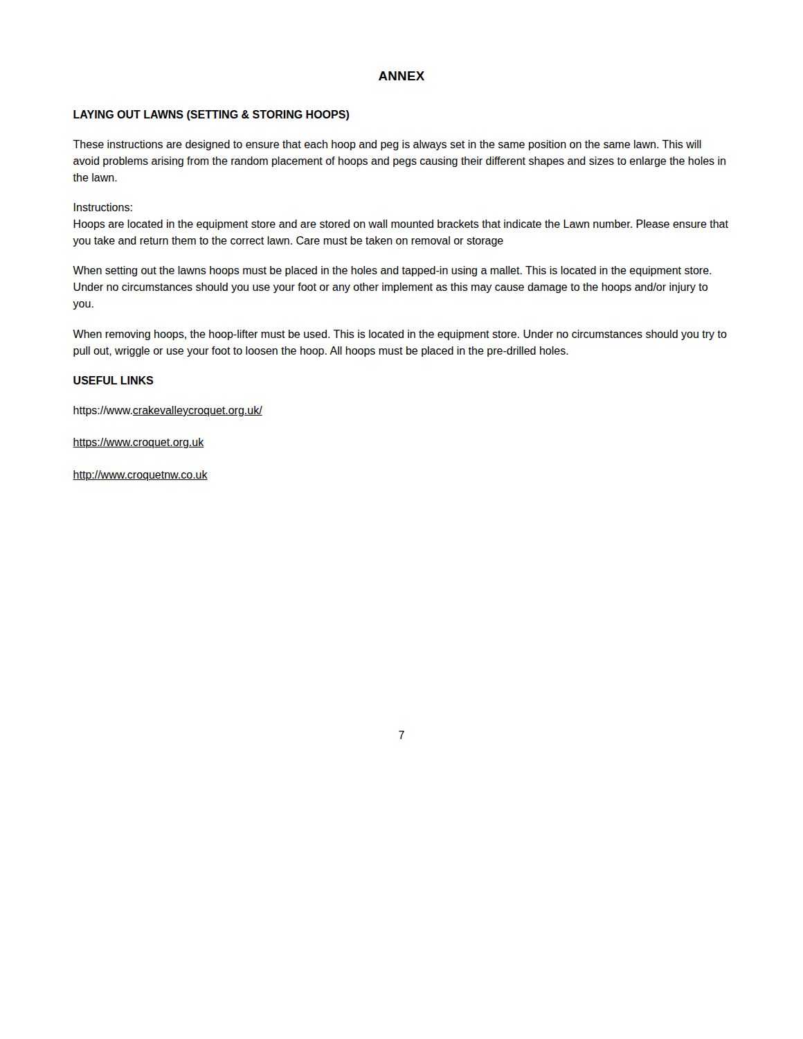ANNEX
LAYING OUT LAWNS (SETTING & STORING HOOPS)
These instructions are designed to ensure that each hoop and peg is always set in the same position on the same lawn. This will avoid problems arising from the random placement of hoops and pegs causing their different shapes and sizes to enlarge the holes in the lawn.
Instructions:
Hoops are located in the equipment store and are stored on wall mounted brackets that indicate the Lawn number. Please ensure that you take and return them to the correct lawn. Care must be taken on removal or storage
When setting out the lawns hoops must be placed in the holes and tapped-in using a mallet. This is located in the equipment store. Under no circumstances should you use your foot or any other implement as this may cause damage to the hoops and/or injury to you.
When removing hoops, the hoop-lifter must be used. This is located in the equipment store. Under no circumstances should you try to pull out, wriggle or use your foot to loosen the hoop. All hoops must be placed in the pre-drilled holes.
USEFUL LINKS
https://www. crakevalleycroquet.org.uk/
https://www.croquet.org.uk
http://www.croquetnw.co.uk
7